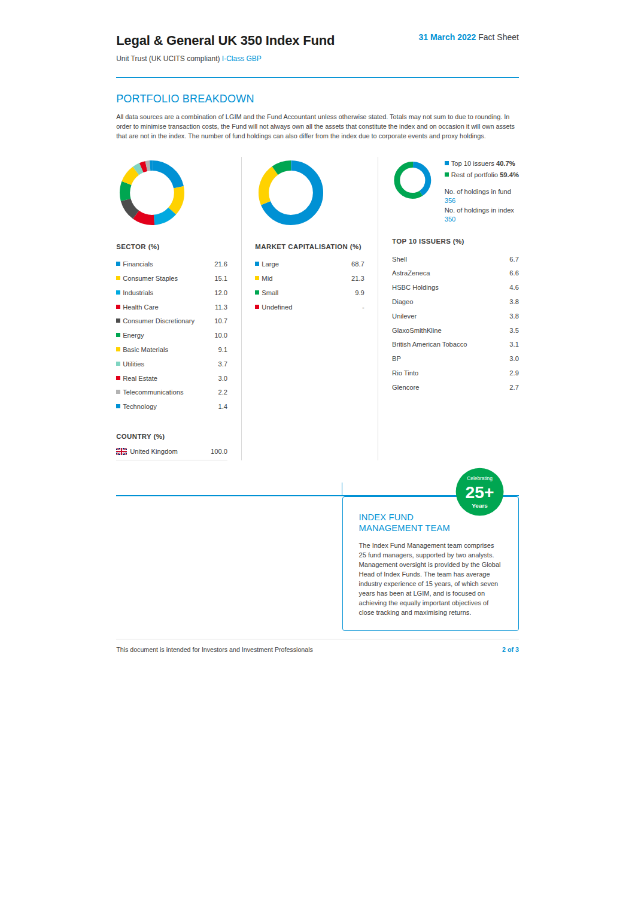Legal & General UK 350 Index Fund
Unit Trust (UK UCITS compliant) I-Class GBP
31 March 2022 Fact Sheet
PORTFOLIO BREAKDOWN
All data sources are a combination of LGIM and the Fund Accountant unless otherwise stated. Totals may not sum to due to rounding. In order to minimise transaction costs, the Fund will not always own all the assets that constitute the index and on occasion it will own assets that are not in the index. The number of fund holdings can also differ from the index due to corporate events and proxy holdings.
Sector (%)
| Financials | 21.6 |
| Consumer Staples | 15.1 |
| Industrials | 12.0 |
| Health Care | 11.3 |
| Consumer Discretionary | 10.7 |
| Energy | 10.0 |
| Basic Materials | 9.1 |
| Utilities | 3.7 |
| Real Estate | 3.0 |
| Telecommunications | 2.2 |
| Technology | 1.4 |
Country (%)
United Kingdom 100.0
Market Capitalisation (%)
| Large | 68.7 |
| Mid | 21.3 |
| Small | 9.9 |
| Undefined | - |
Top 10 issuers 40.7%
Rest of portfolio 59.4%
No. of holdings in fund 356
No. of holdings in index 350
Top 10 Issuers (%)
| Shell | 6.7 |
| AstraZeneca | 6.6 |
| HSBC Holdings | 4.6 |
| Diageo | 3.8 |
| Unilever | 3.8 |
| GlaxoSmithKline | 3.5 |
| British American Tobacco | 3.1 |
| BP | 3.0 |
| Rio Tinto | 2.9 |
| Glencore | 2.7 |
Celebrating 25+ Years
Index Fund
Management Team
The Index Fund Management team comprises 25 fund managers, supported by two analysts. Management oversight is provided by the Global Head of Index Funds. The team has average industry experience of 15 years, of which seven years has been at LGIM, and is focused on achieving the equally important objectives of close tracking and maximising returns.
This document is intended for Investors and Investment Professionals
2 of 3